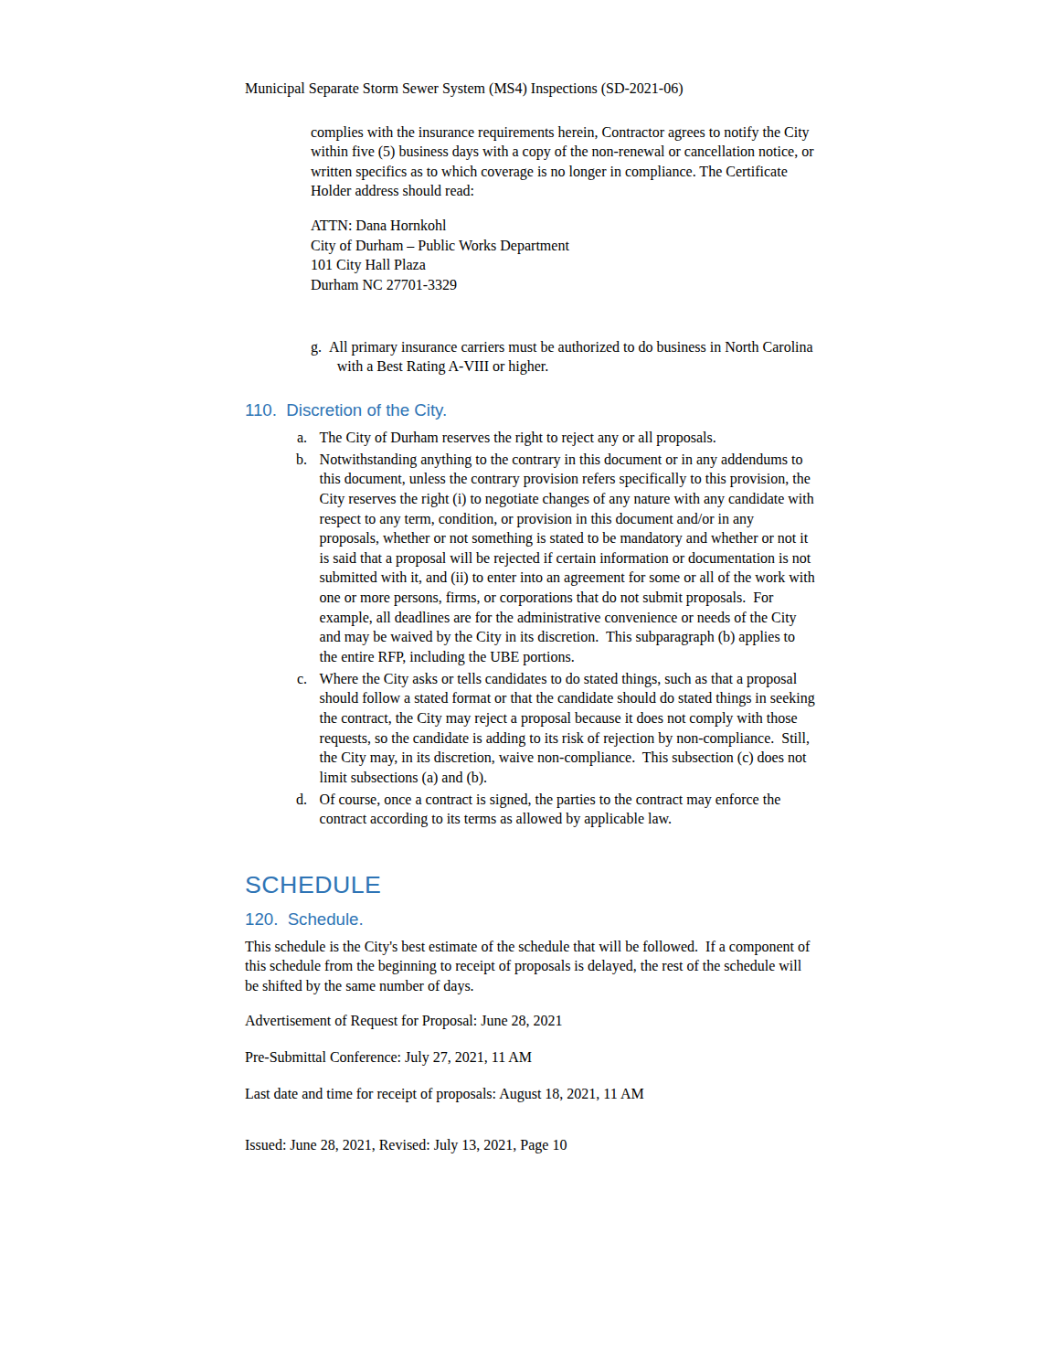Municipal Separate Storm Sewer System (MS4) Inspections (SD-2021-06)
complies with the insurance requirements herein, Contractor agrees to notify the City within five (5) business days with a copy of the non-renewal or cancellation notice, or written specifics as to which coverage is no longer in compliance. The Certificate Holder address should read:
ATTN: Dana Hornkohl
City of Durham – Public Works Department
101 City Hall Plaza
Durham NC 27701-3329
g. All primary insurance carriers must be authorized to do business in North Carolina with a Best Rating A-VIII or higher.
110. Discretion of the City.
The City of Durham reserves the right to reject any or all proposals.
Notwithstanding anything to the contrary in this document or in any addendums to this document, unless the contrary provision refers specifically to this provision, the City reserves the right (i) to negotiate changes of any nature with any candidate with respect to any term, condition, or provision in this document and/or in any proposals, whether or not something is stated to be mandatory and whether or not it is said that a proposal will be rejected if certain information or documentation is not submitted with it, and (ii) to enter into an agreement for some or all of the work with one or more persons, firms, or corporations that do not submit proposals. For example, all deadlines are for the administrative convenience or needs of the City and may be waived by the City in its discretion. This subparagraph (b) applies to the entire RFP, including the UBE portions.
Where the City asks or tells candidates to do stated things, such as that a proposal should follow a stated format or that the candidate should do stated things in seeking the contract, the City may reject a proposal because it does not comply with those requests, so the candidate is adding to its risk of rejection by non-compliance. Still, the City may, in its discretion, waive non-compliance. This subsection (c) does not limit subsections (a) and (b).
Of course, once a contract is signed, the parties to the contract may enforce the contract according to its terms as allowed by applicable law.
SCHEDULE
120. Schedule.
This schedule is the City's best estimate of the schedule that will be followed. If a component of this schedule from the beginning to receipt of proposals is delayed, the rest of the schedule will be shifted by the same number of days.
Advertisement of Request for Proposal: June 28, 2021
Pre-Submittal Conference: July 27, 2021, 11 AM
Last date and time for receipt of proposals: August 18, 2021, 11 AM
Issued: June 28, 2021, Revised: July 13, 2021, Page 10